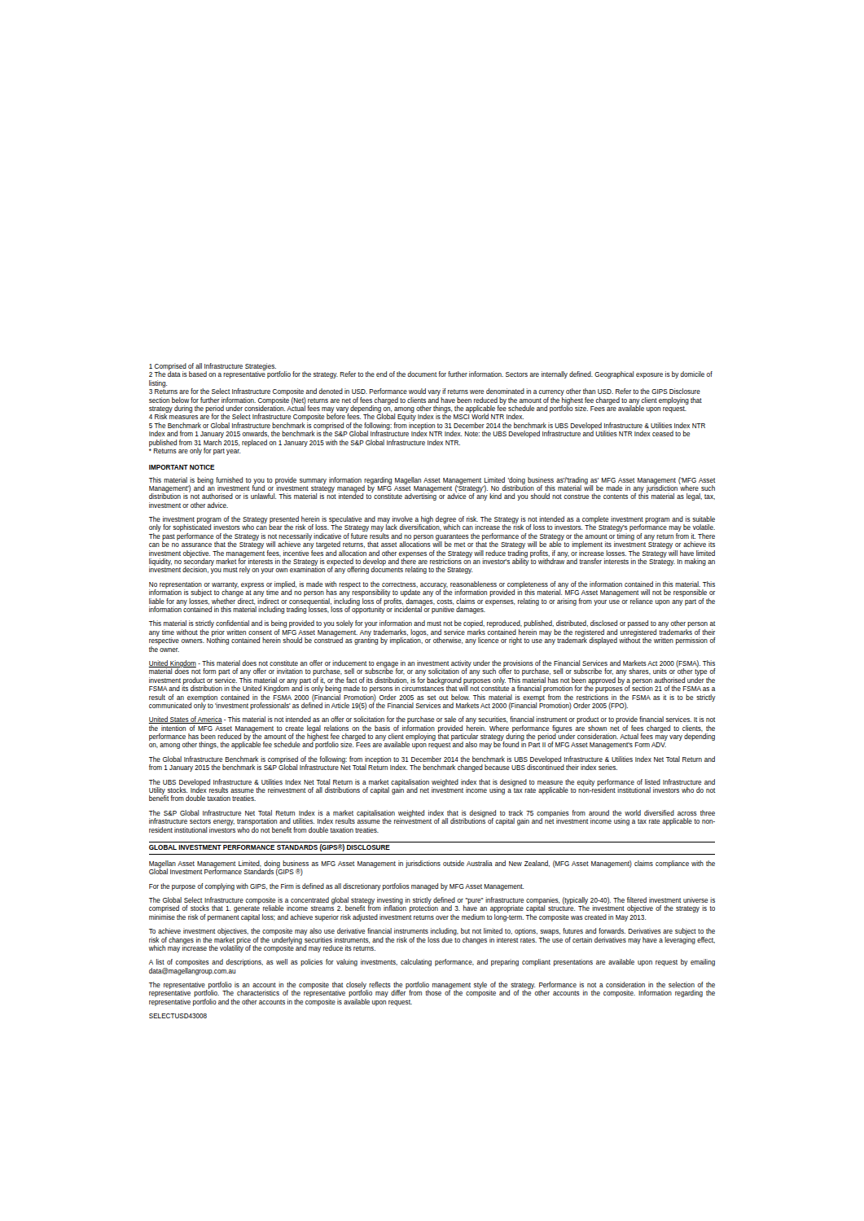1 Comprised of all Infrastructure Strategies.
2 The data is based on a representative portfolio for the strategy. Refer to the end of the document for further information. Sectors are internally defined. Geographical exposure is by domicile of listing.
3 Returns are for the Select Infrastructure Composite and denoted in USD. Performance would vary if returns were denominated in a currency other than USD. Refer to the GIPS Disclosure section below for further information. Composite (Net) returns are net of fees charged to clients and have been reduced by the amount of the highest fee charged to any client employing that strategy during the period under consideration. Actual fees may vary depending on, among other things, the applicable fee schedule and portfolio size. Fees are available upon request.
4 Risk measures are for the Select Infrastructure Composite before fees. The Global Equity Index is the MSCI World NTR Index.
5 The Benchmark or Global Infrastructure benchmark is comprised of the following: from inception to 31 December 2014 the benchmark is UBS Developed Infrastructure & Utilities Index NTR Index and from 1 January 2015 onwards, the benchmark is the S&P Global Infrastructure Index NTR Index. Note: the UBS Developed Infrastructure and Utilities NTR Index ceased to be published from 31 March 2015, replaced on 1 January 2015 with the S&P Global Infrastructure Index NTR.
* Returns are only for part year.
Important Notice
This material is being furnished to you to provide summary information regarding Magellan Asset Management Limited 'doing business as'/'trading as' MFG Asset Management ('MFG Asset Management') and an investment fund or investment strategy managed by MFG Asset Management ('Strategy'). No distribution of this material will be made in any jurisdiction where such distribution is not authorised or is unlawful. This material is not intended to constitute advertising or advice of any kind and you should not construe the contents of this material as legal, tax, investment or other advice.
The investment program of the Strategy presented herein is speculative and may involve a high degree of risk. The Strategy is not intended as a complete investment program and is suitable only for sophisticated investors who can bear the risk of loss. The Strategy may lack diversification, which can increase the risk of loss to investors. The Strategy's performance may be volatile. The past performance of the Strategy is not necessarily indicative of future results and no person guarantees the performance of the Strategy or the amount or timing of any return from it. There can be no assurance that the Strategy will achieve any targeted returns, that asset allocations will be met or that the Strategy will be able to implement its investment Strategy or achieve its investment objective. The management fees, incentive fees and allocation and other expenses of the Strategy will reduce trading profits, if any, or increase losses. The Strategy will have limited liquidity, no secondary market for interests in the Strategy is expected to develop and there are restrictions on an investor's ability to withdraw and transfer interests in the Strategy. In making an investment decision, you must rely on your own examination of any offering documents relating to the Strategy.
No representation or warranty, express or implied, is made with respect to the correctness, accuracy, reasonableness or completeness of any of the information contained in this material. This information is subject to change at any time and no person has any responsibility to update any of the information provided in this material. MFG Asset Management will not be responsible or liable for any losses, whether direct, indirect or consequential, including loss of profits, damages, costs, claims or expenses, relating to or arising from your use or reliance upon any part of the information contained in this material including trading losses, loss of opportunity or incidental or punitive damages.
This material is strictly confidential and is being provided to you solely for your information and must not be copied, reproduced, published, distributed, disclosed or passed to any other person at any time without the prior written consent of MFG Asset Management. Any trademarks, logos, and service marks contained herein may be the registered and unregistered trademarks of their respective owners. Nothing contained herein should be construed as granting by implication, or otherwise, any licence or right to use any trademark displayed without the written permission of the owner.
United Kingdom - This material does not constitute an offer or inducement to engage in an investment activity under the provisions of the Financial Services and Markets Act 2000 (FSMA). This material does not form part of any offer or invitation to purchase, sell or subscribe for, or any solicitation of any such offer to purchase, sell or subscribe for, any shares, units or other type of investment product or service. This material or any part of it, or the fact of its distribution, is for background purposes only. This material has not been approved by a person authorised under the FSMA and its distribution in the United Kingdom and is only being made to persons in circumstances that will not constitute a financial promotion for the purposes of section 21 of the FSMA as a result of an exemption contained in the FSMA 2000 (Financial Promotion) Order 2005 as set out below. This material is exempt from the restrictions in the FSMA as it is to be strictly communicated only to 'investment professionals' as defined in Article 19(5) of the Financial Services and Markets Act 2000 (Financial Promotion) Order 2005 (FPO).
United States of America - This material is not intended as an offer or solicitation for the purchase or sale of any securities, financial instrument or product or to provide financial services. It is not the intention of MFG Asset Management to create legal relations on the basis of information provided herein. Where performance figures are shown net of fees charged to clients, the performance has been reduced by the amount of the highest fee charged to any client employing that particular strategy during the period under consideration. Actual fees may vary depending on, among other things, the applicable fee schedule and portfolio size. Fees are available upon request and also may be found in Part II of MFG Asset Management's Form ADV.
The Global Infrastructure Benchmark is comprised of the following: from inception to 31 December 2014 the benchmark is UBS Developed Infrastructure & Utilities Index Net Total Return and from 1 January 2015 the benchmark is S&P Global Infrastructure Net Total Return Index. The benchmark changed because UBS discontinued their index series.
The UBS Developed Infrastructure & Utilities Index Net Total Return is a market capitalisation weighted index that is designed to measure the equity performance of listed Infrastructure and Utility stocks. Index results assume the reinvestment of all distributions of capital gain and net investment income using a tax rate applicable to non-resident institutional investors who do not benefit from double taxation treaties.
The S&P Global Infrastructure Net Total Return Index is a market capitalisation weighted index that is designed to track 75 companies from around the world diversified across three infrastructure sectors energy, transportation and utilities. Index results assume the reinvestment of all distributions of capital gain and net investment income using a tax rate applicable to non-resident institutional investors who do not benefit from double taxation treaties.
GLOBAL INVESTMENT PERFORMANCE STANDARDS (GIPS®) DISCLOSURE
Magellan Asset Management Limited, doing business as MFG Asset Management in jurisdictions outside Australia and New Zealand, (MFG Asset Management) claims compliance with the Global Investment Performance Standards (GIPS ®)
For the purpose of complying with GIPS, the Firm is defined as all discretionary portfolios managed by MFG Asset Management.
The Global Select Infrastructure composite is a concentrated global strategy investing in strictly defined or "pure" infrastructure companies, (typically 20-40). The filtered investment universe is comprised of stocks that 1. generate reliable income streams 2. benefit from inflation protection and 3. have an appropriate capital structure. The investment objective of the strategy is to minimise the risk of permanent capital loss; and achieve superior risk adjusted investment returns over the medium to long-term. The composite was created in May 2013.
To achieve investment objectives, the composite may also use derivative financial instruments including, but not limited to, options, swaps, futures and forwards. Derivatives are subject to the risk of changes in the market price of the underlying securities instruments, and the risk of the loss due to changes in interest rates. The use of certain derivatives may have a leveraging effect, which may increase the volatility of the composite and may reduce its returns.
A list of composites and descriptions, as well as policies for valuing investments, calculating performance, and preparing compliant presentations are available upon request by emailing data@magellangroup.com.au
The representative portfolio is an account in the composite that closely reflects the portfolio management style of the strategy. Performance is not a consideration in the selection of the representative portfolio. The characteristics of the representative portfolio may differ from those of the composite and of the other accounts in the composite. Information regarding the representative portfolio and the other accounts in the composite is available upon request.
SELECTUSD43008